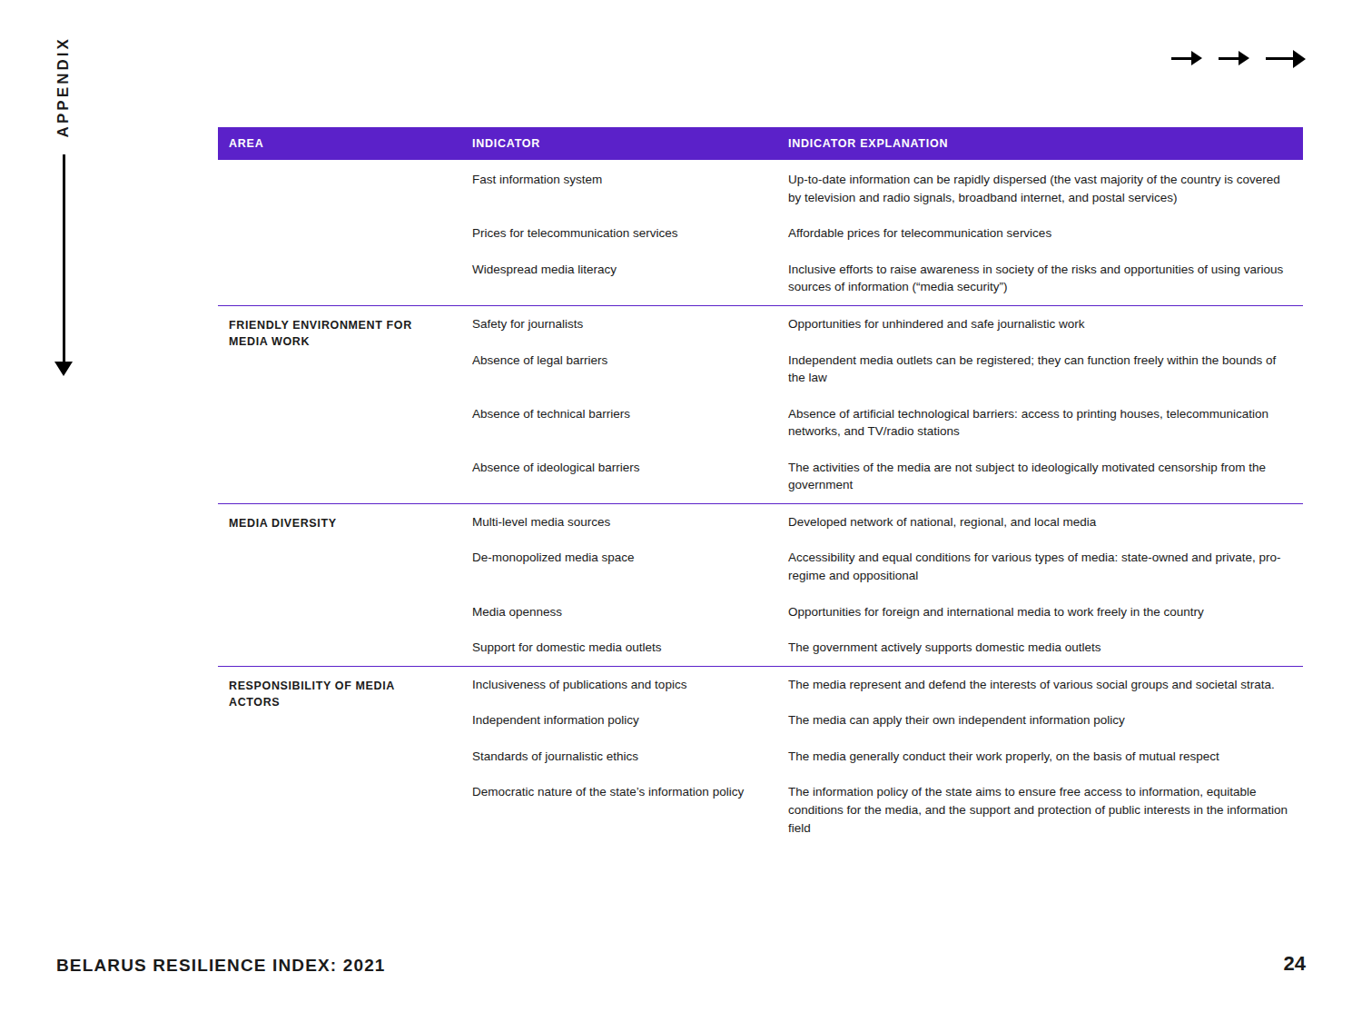Appendix
| Area | Indicator | Indicator explanation |
| --- | --- | --- |
| | Fast information system | Up-to-date information can be rapidly dispersed (the vast majority of the country is covered by television and radio signals, broadband internet, and postal services) |
| | Prices for telecommunication services | Affordable prices for telecommunication services |
| | Widespread media literacy | Inclusive efforts to raise awareness in society of the risks and opportunities of using various sources of information (“media security”) |
| Friendly environment for media work | Safety for journalists | Opportunities for unhindered and safe journalistic work |
| Absence of legal barriers | Independent media outlets can be registered; they can function freely within the bounds of the law |
| Absence of technical barriers | Absence of artificial technological barriers: access to printing houses, telecommunication networks, and TV/radio stations |
| Absence of ideological barriers | The activities of the media are not subject to ideologically motivated censorship from the government |
| Media diversity | Multi-level media sources | Developed network of national, regional, and local media |
| De-monopolized media space | Accessibility and equal conditions for various types of media: state-owned and private, pro-regime and oppositional |
| Media openness | Opportunities for foreign and international media to work freely in the country |
| Support for domestic media outlets | The government actively supports domestic media outlets |
| Responsibility of media actors | Inclusiveness of publications and topics | The media represent and defend the interests of various social groups and societal strata. |
| Independent information policy | The media can apply their own independent information policy |
| Standards of journalistic ethics | The media generally conduct their work properly, on the basis of mutual respect |
| Democratic nature of the state’s information policy | The information policy of the state aims to ensure free access to information, equitable conditions for the media, and the support and protection of public interests in the information field |
Belarus Resilience Index: 2021
24